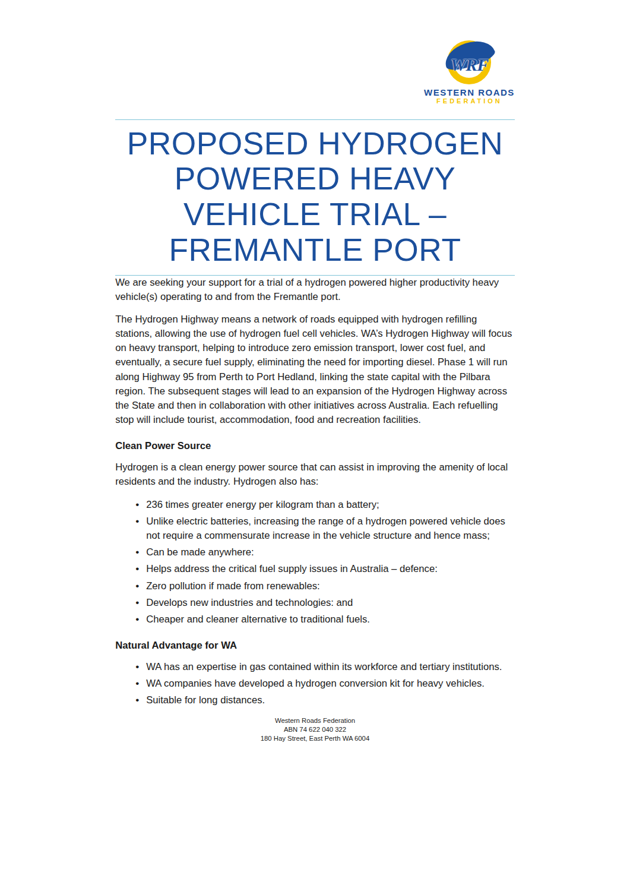WRF
WESTERN ROADS
FEDERATION
PROPOSED HYDROGEN POWERED HEAVY VEHICLE TRIAL – FREMANTLE PORT
We are seeking your support for a trial of a hydrogen powered higher productivity heavy vehicle(s) operating to and from the Fremantle port.
The Hydrogen Highway means a network of roads equipped with hydrogen refilling stations, allowing the use of hydrogen fuel cell vehicles. WA’s Hydrogen Highway will focus on heavy transport, helping to introduce zero emission transport, lower cost fuel, and eventually, a secure fuel supply, eliminating the need for importing diesel. Phase 1 will run along Highway 95 from Perth to Port Hedland, linking the state capital with the Pilbara region. The subsequent stages will lead to an expansion of the Hydrogen Highway across the State and then in collaboration with other initiatives across Australia. Each refuelling stop will include tourist, accommodation, food and recreation facilities.
Clean Power Source
Hydrogen is a clean energy power source that can assist in improving the amenity of local residents and the industry. Hydrogen also has:
236 times greater energy per kilogram than a battery;
Unlike electric batteries, increasing the range of a hydrogen powered vehicle does not require a commensurate increase in the vehicle structure and hence mass;
Can be made anywhere:
Helps address the critical fuel supply issues in Australia – defence:
Zero pollution if made from renewables:
Develops new industries and technologies: and
Cheaper and cleaner alternative to traditional fuels.
Natural Advantage for WA
WA has an expertise in gas contained within its workforce and tertiary institutions.
WA companies have developed a hydrogen conversion kit for heavy vehicles.
Suitable for long distances.
Western Roads Federation
ABN 74 622 040 322
180 Hay Street, East Perth WA 6004